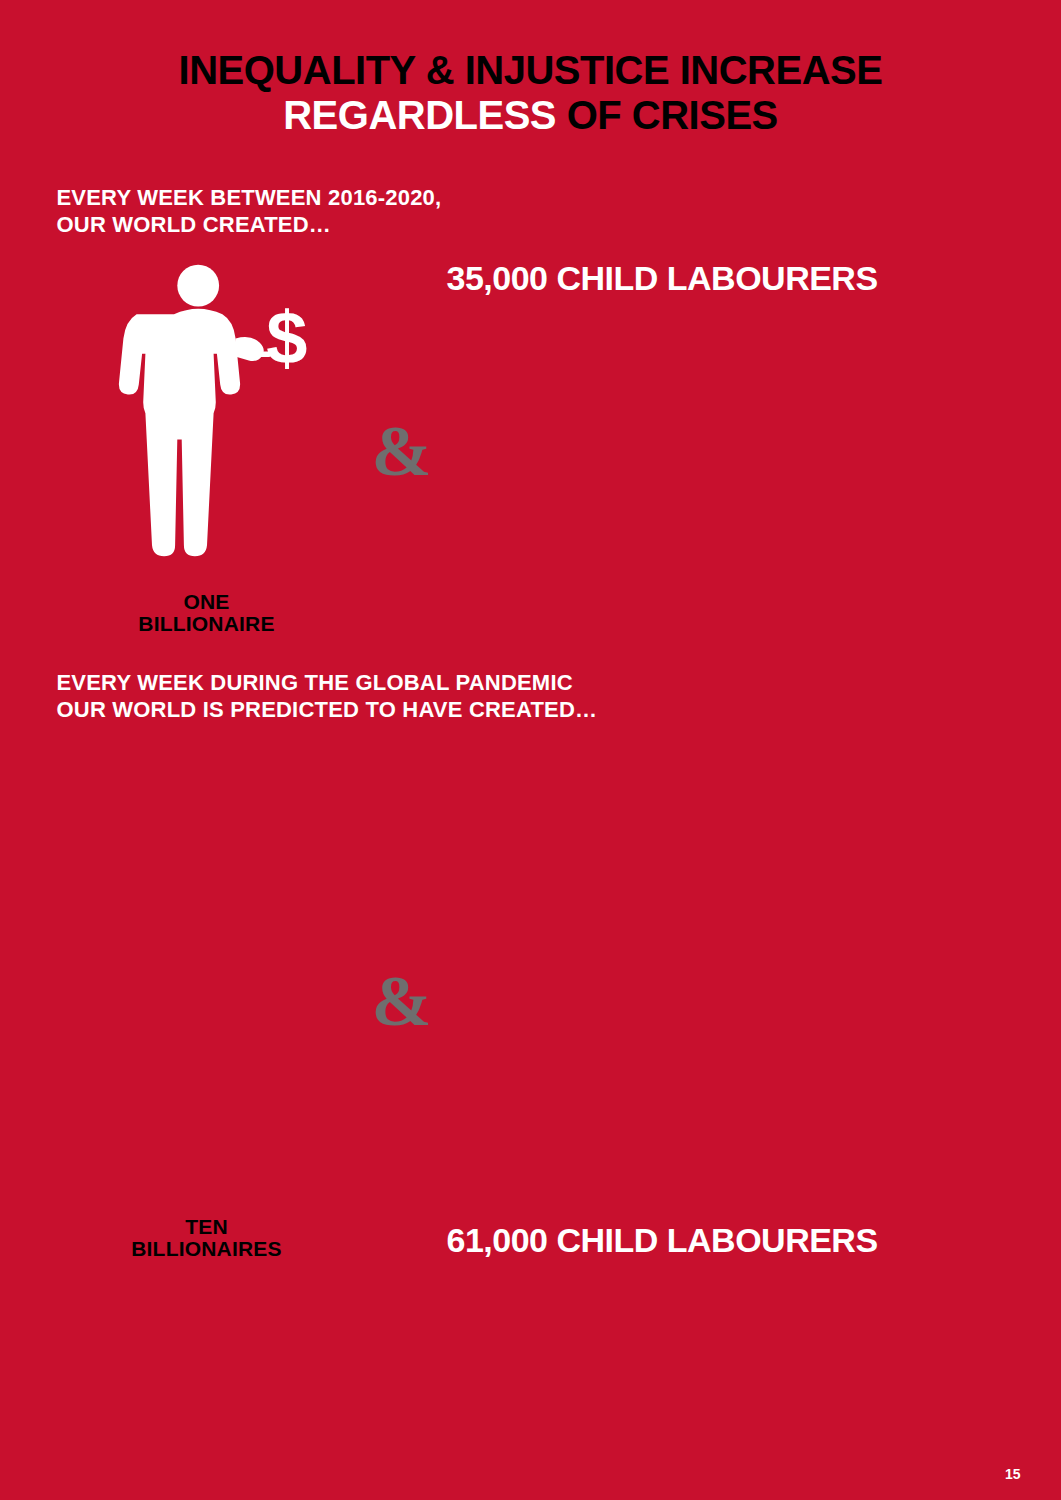Inequality & Injustice Increase Regardless of Crises
Every week between 2016-2020,
our world created…
$
One
Billionaire
&
35,000 Child Labourers
Every week during the global pandemic
our world is predicted to have created…
Ten
Billionaires
&
61,000 Child Labourers
15